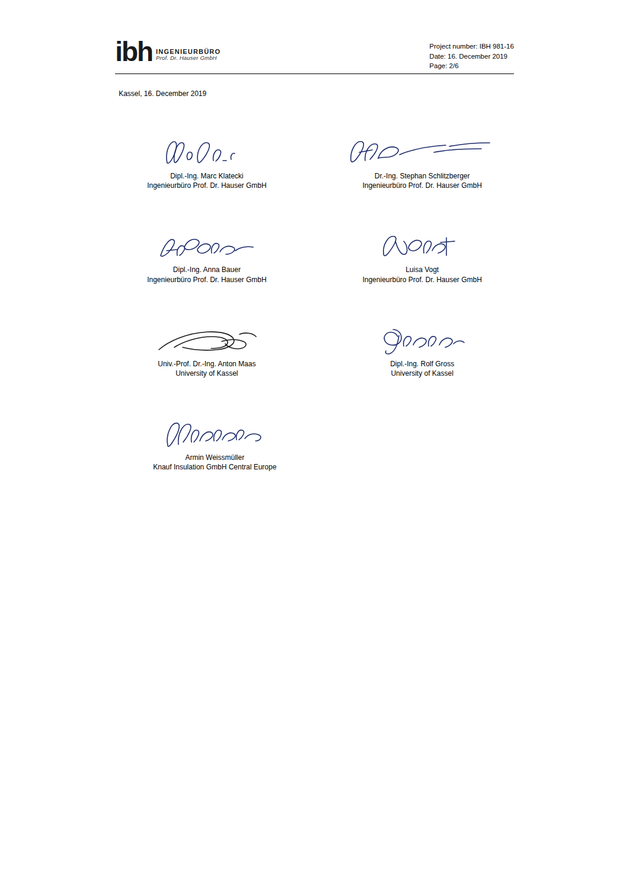ibh
INGENIEURBÜRO
Prof. Dr. Hauser GmbH
Project number: IBH 981-16
Date: 16. December 2019
Page: 2/6
Kassel, 16. December 2019
Dipl.-Ing. Marc Klatecki
Ingenieurbüro Prof. Dr. Hauser GmbH
Dr.-Ing. Stephan Schlitzberger
Ingenieurbüro Prof. Dr. Hauser GmbH
Dipl.-Ing. Anna Bauer
Ingenieurbüro Prof. Dr. Hauser GmbH
Luisa Vogt
Ingenieurbüro Prof. Dr. Hauser GmbH
Univ.-Prof. Dr.-Ing. Anton Maas
University of Kassel
Dipl.-Ing. Rolf Gross
University of Kassel
Armin Weissmüller
Knauf Insulation GmbH Central Europe